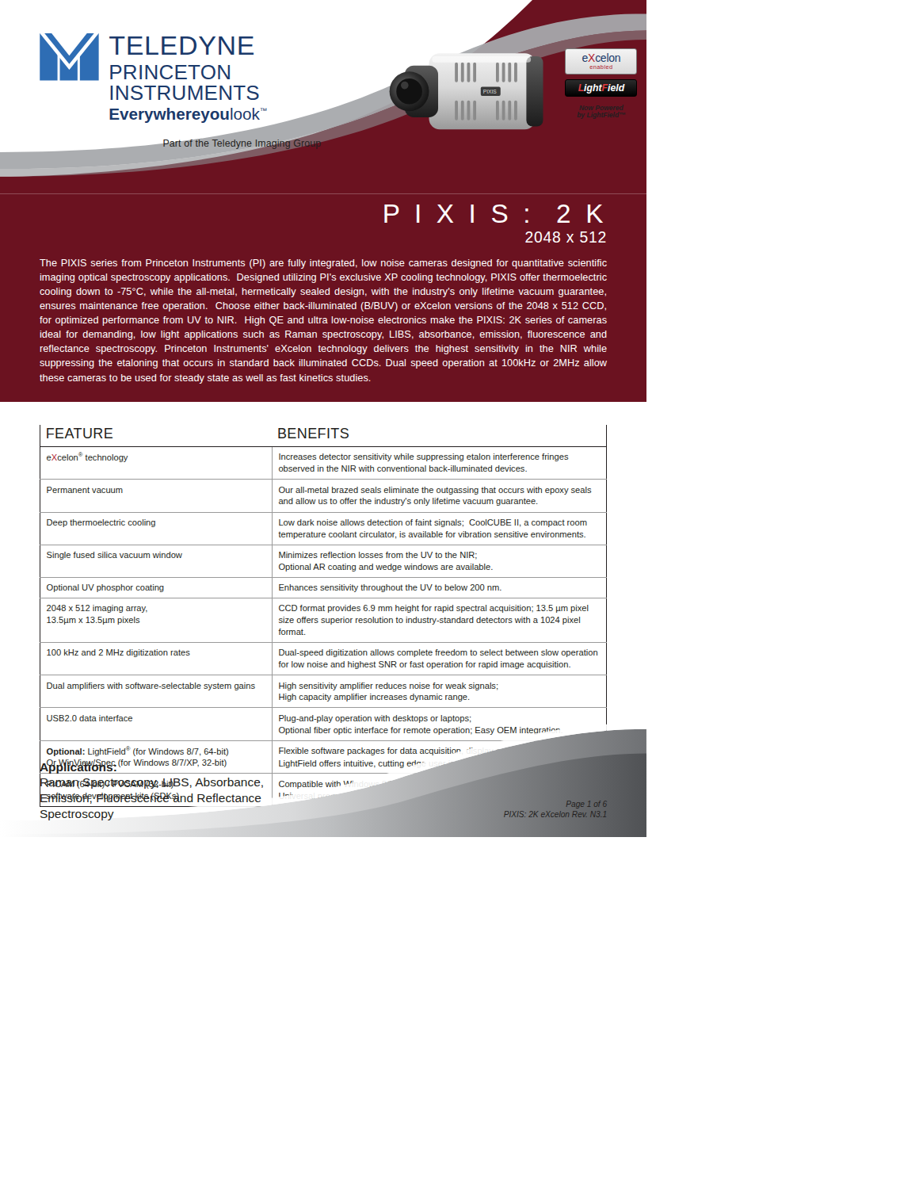TELEDYNE PRINCETON INSTRUMENTS Everywhereyoulook™
Part of the Teledyne Imaging Group
PIXIS
eXcelon
enabled
LightField
Now Powered
by LightField™
P I X I S : 2 K
2048 x 512
The PIXIS series from Princeton Instruments (PI) are fully integrated, low noise cameras designed for quantitative scientific imaging optical spectroscopy applications. Designed utilizing PI's exclusive XP cooling technology, PIXIS offer thermoelectric cooling down to -75°C, while the all-metal, hermetically sealed design, with the industry's only lifetime vacuum guarantee, ensures maintenance free operation. Choose either back-illuminated (B/BUV) or eXcelon versions of the 2048 x 512 CCD, for optimized performance from UV to NIR. High QE and ultra low-noise electronics make the PIXIS: 2K series of cameras ideal for demanding, low light applications such as Raman spectroscopy, LIBS, absorbance, emission, fluorescence and reflectance spectroscopy. Princeton Instruments' eXcelon technology delivers the highest sensitivity in the NIR while suppressing the etaloning that occurs in standard back illuminated CCDs. Dual speed operation at 100kHz or 2MHz allow these cameras to be used for steady state as well as fast kinetics studies.
| FEATURE | BENEFITS |
| --- | --- |
| e X celon ® technology | Increases detector sensitivity while suppressing etalon interference fringes observed in the NIR with conventional back-illuminated devices. |
| Permanent vacuum | Our all-metal brazed seals eliminate the outgassing that occurs with epoxy seals and allow us to offer the industry's only lifetime vacuum guarantee. |
| Deep thermoelectric cooling | Low dark noise allows detection of faint signals; CoolCUBE II, a compact room temperature coolant circulator, is available for vibration sensitive environments. |
| Single fused silica vacuum window | Minimizes reflection losses from the UV to the NIR; Optional AR coating and wedge windows are available. |
| Optional UV phosphor coating | Enhances sensitivity throughout the UV to below 200 nm. |
| 2048 x 512 imaging array, 13.5µm x 13.5µm pixels | CCD format provides 6.9 mm height for rapid spectral acquisition; 13.5 µm pixel size offers superior resolution to industry-standard detectors with a 1024 pixel format. |
| 100 kHz and 2 MHz digitization rates | Dual-speed digitization allows complete freedom to select between slow operation for low noise and highest SNR or fast operation for rapid image acquisition. |
| Dual amplifiers with software-selectable system gains | High sensitivity amplifier reduces noise for weak signals; High capacity amplifier increases dynamic range. |
| USB2.0 data interface | Plug-and-play operation with desktops or laptops; Optional fiber optic interface for remote operation; Easy OEM integration. |
| Optional: LightField ® (for Windows 8/7, 64-bit) Or WinView/Spec (for Windows 8/7/XP, 32-bit) | Flexible software packages for data acquisition, display and analysis; LightField offers intuitive, cutting edge user interface, IntelliCal ® and more. |
| PICAM (64-bit) / PVCAM (32-bit) software development kits (SDKs) | Compatible with Windows 8/7/XP, and Linux; Universal programming interfaces for easy custom programming. |
Applications:
Raman Spectroscopy, LIBS, Absorbance,
Emission, Fluorescence and Reflectance
Spectroscopy
Page 1 of 6
PIXIS: 2K eXcelon Rev. N3.1